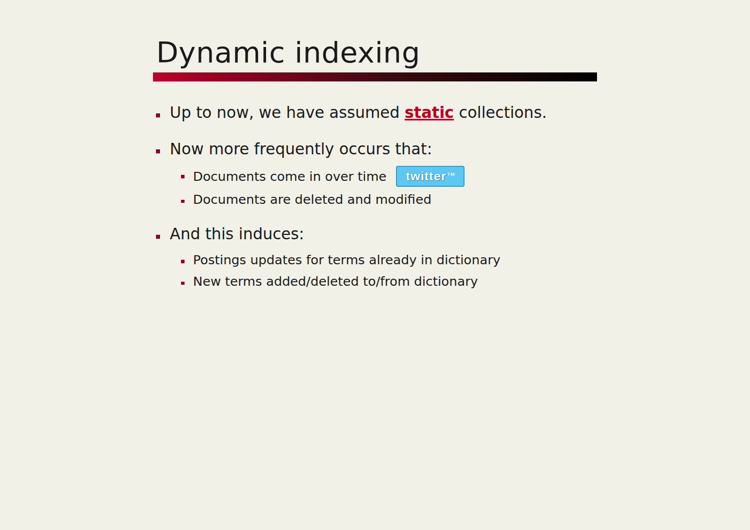Dynamic indexing
Up to now, we have assumed static collections.
Now more frequently occurs that:
Documents come in over time twitterTM
Documents are deleted and modified
And this induces:
Postings updates for terms already in dictionary
New terms added/deleted to/from dictionary